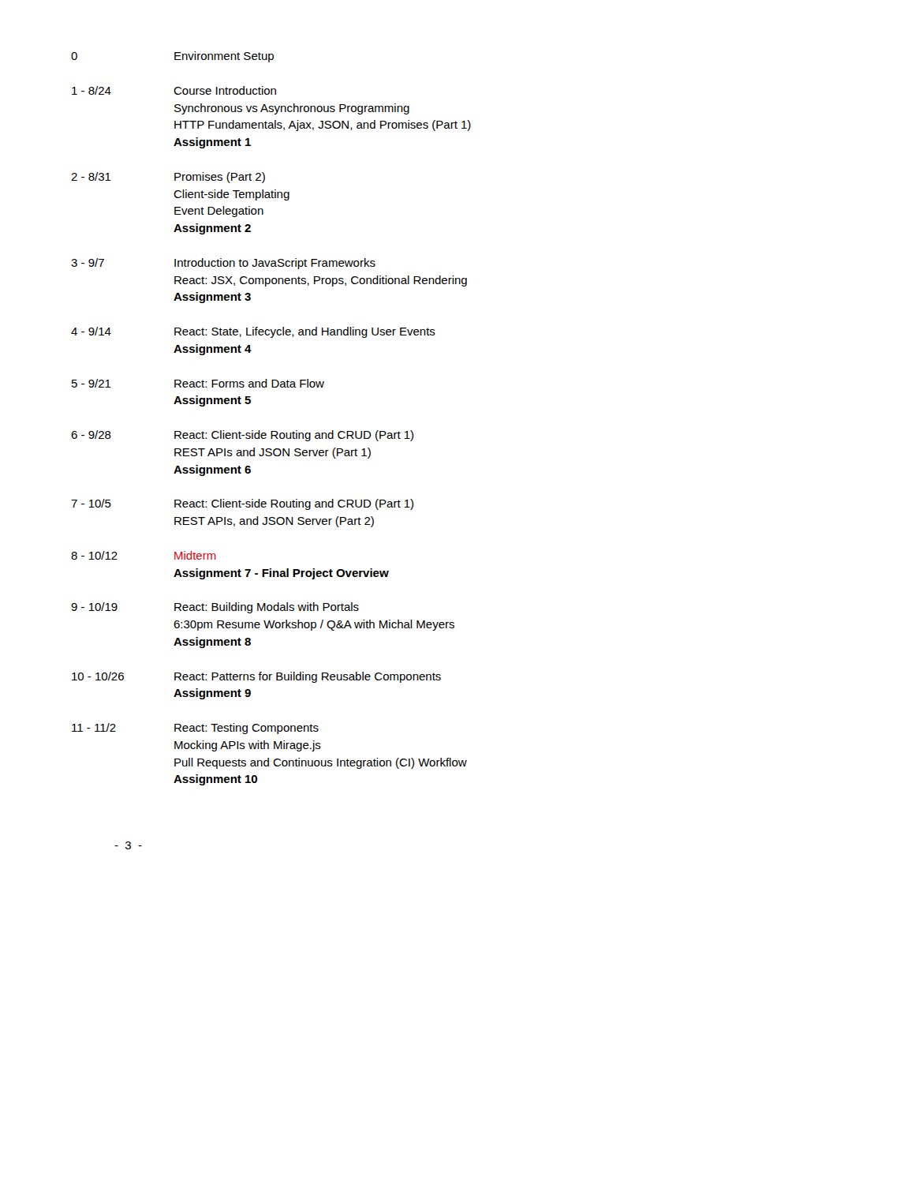| 0 | Environment Setup |
| 1 - 8/24 | Course Introduction Synchronous vs Asynchronous Programming HTTP Fundamentals, Ajax, JSON, and Promises (Part 1) Assignment 1 |
| 2 - 8/31 | Promises (Part 2) Client-side Templating Event Delegation Assignment 2 |
| 3 - 9/7 | Introduction to JavaScript Frameworks React: JSX, Components, Props, Conditional Rendering Assignment 3 |
| 4 - 9/14 | React: State, Lifecycle, and Handling User Events Assignment 4 |
| 5 - 9/21 | React: Forms and Data Flow Assignment 5 |
| 6 - 9/28 | React: Client-side Routing and CRUD (Part 1) REST APIs and JSON Server (Part 1) Assignment 6 |
| 7 - 10/5 | React: Client-side Routing and CRUD (Part 1) REST APIs, and JSON Server (Part 2) |
| 8 - 10/12 | Midterm Assignment 7 - Final Project Overview |
| 9 - 10/19 | React: Building Modals with Portals 6:30pm Resume Workshop / Q&A with Michal Meyers Assignment 8 |
| 10 - 10/26 | React: Patterns for Building Reusable Components Assignment 9 |
| 11 - 11/2 | React: Testing Components Mocking APIs with Mirage.js Pull Requests and Continuous Integration (CI) Workflow Assignment 10 |
- 3 -